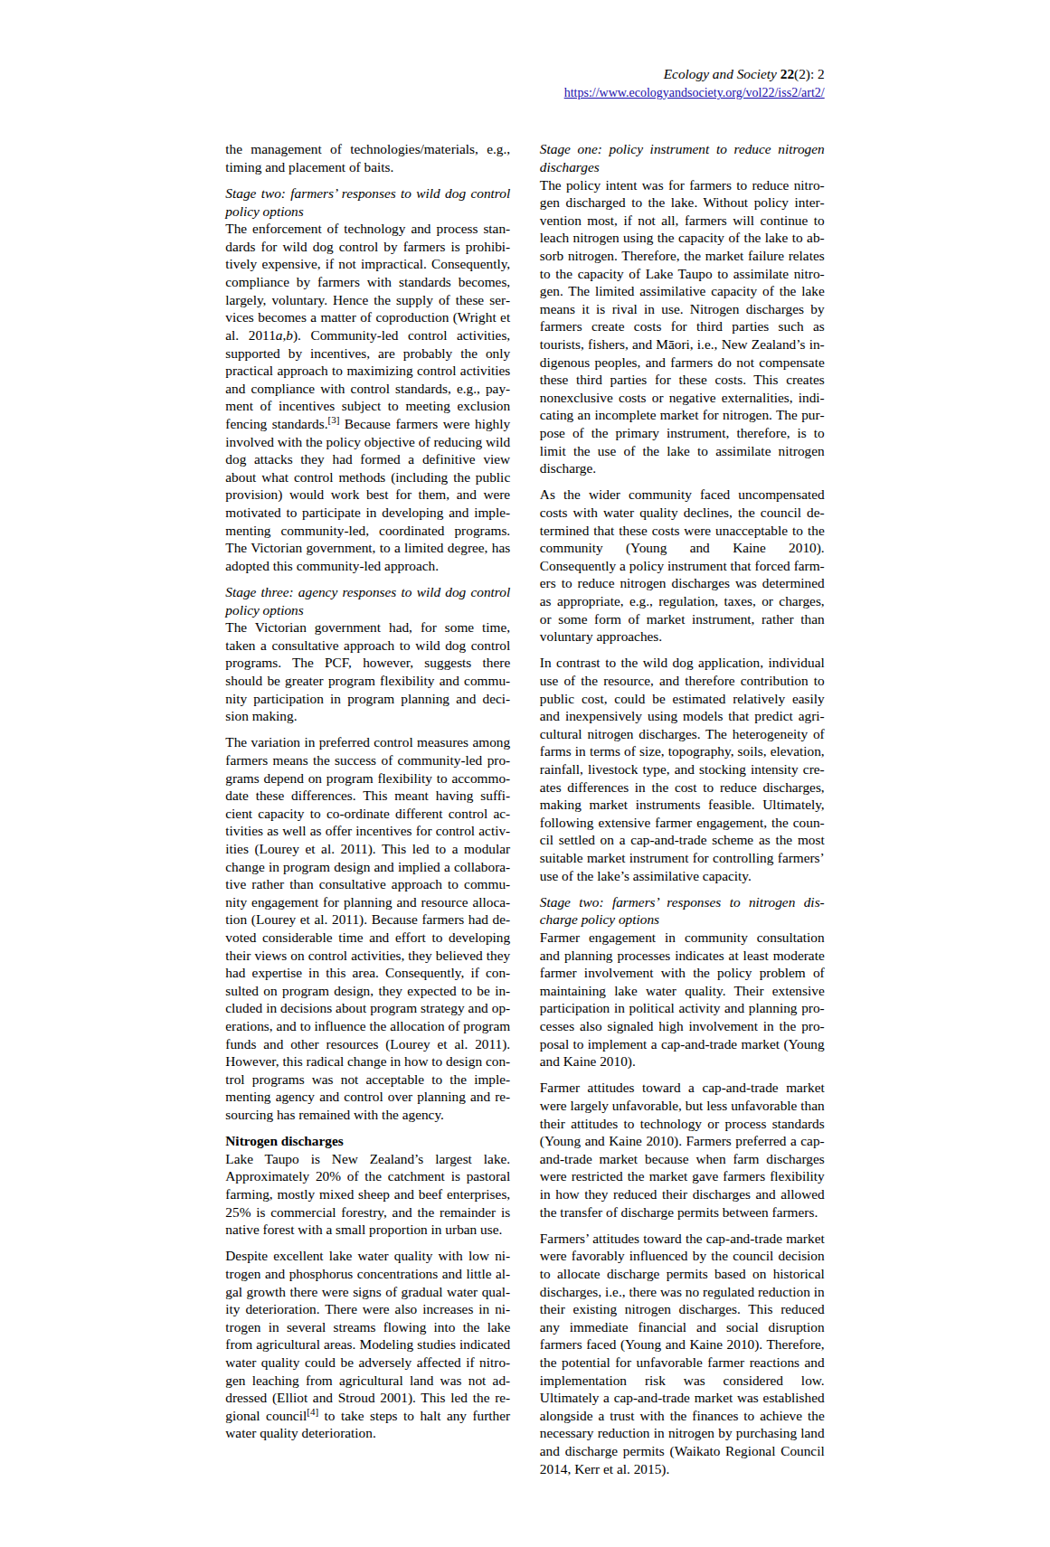Ecology and Society 22(2): 2
https://www.ecologyandsociety.org/vol22/iss2/art2/
the management of technologies/materials, e.g., timing and placement of baits.
Stage two: farmers’ responses to wild dog control policy options
The enforcement of technology and process standards for wild dog control by farmers is prohibitively expensive, if not impractical. Consequently, compliance by farmers with standards becomes, largely, voluntary. Hence the supply of these services becomes a matter of coproduction (Wright et al. 2011a,b). Community-led control activities, supported by incentives, are probably the only practical approach to maximizing control activities and compliance with control standards, e.g., payment of incentives subject to meeting exclusion fencing standards.[3] Because farmers were highly involved with the policy objective of reducing wild dog attacks they had formed a definitive view about what control methods (including the public provision) would work best for them, and were motivated to participate in developing and implementing community-led, coordinated programs. The Victorian government, to a limited degree, has adopted this community-led approach.
Stage three: agency responses to wild dog control policy options
The Victorian government had, for some time, taken a consultative approach to wild dog control programs. The PCF, however, suggests there should be greater program flexibility and community participation in program planning and decision making.
The variation in preferred control measures among farmers means the success of community-led programs depend on program flexibility to accommodate these differences. This meant having sufficient capacity to co-ordinate different control activities as well as offer incentives for control activities (Lourey et al. 2011). This led to a modular change in program design and implied a collaborative rather than consultative approach to community engagement for planning and resource allocation (Lourey et al. 2011). Because farmers had devoted considerable time and effort to developing their views on control activities, they believed they had expertise in this area. Consequently, if consulted on program design, they expected to be included in decisions about program strategy and operations, and to influence the allocation of program funds and other resources (Lourey et al. 2011). However, this radical change in how to design control programs was not acceptable to the implementing agency and control over planning and resourcing has remained with the agency.
Nitrogen discharges
Lake Taupo is New Zealand’s largest lake. Approximately 20% of the catchment is pastoral farming, mostly mixed sheep and beef enterprises, 25% is commercial forestry, and the remainder is native forest with a small proportion in urban use.
Despite excellent lake water quality with low nitrogen and phosphorus concentrations and little algal growth there were signs of gradual water quality deterioration. There were also increases in nitrogen in several streams flowing into the lake from agricultural areas. Modeling studies indicated water quality could be adversely affected if nitrogen leaching from agricultural land was not addressed (Elliot and Stroud 2001). This led the regional council[4] to take steps to halt any further water quality deterioration.
Stage one: policy instrument to reduce nitrogen discharges
The policy intent was for farmers to reduce nitrogen discharged to the lake. Without policy intervention most, if not all, farmers will continue to leach nitrogen using the capacity of the lake to absorb nitrogen. Therefore, the market failure relates to the capacity of Lake Taupo to assimilate nitrogen. The limited assimilative capacity of the lake means it is rival in use. Nitrogen discharges by farmers create costs for third parties such as tourists, fishers, and Māori, i.e., New Zealand’s indigenous peoples, and farmers do not compensate these third parties for these costs. This creates nonexclusive costs or negative externalities, indicating an incomplete market for nitrogen. The purpose of the primary instrument, therefore, is to limit the use of the lake to assimilate nitrogen discharge.
As the wider community faced uncompensated costs with water quality declines, the council determined that these costs were unacceptable to the community (Young and Kaine 2010). Consequently a policy instrument that forced farmers to reduce nitrogen discharges was determined as appropriate, e.g., regulation, taxes, or charges, or some form of market instrument, rather than voluntary approaches.
In contrast to the wild dog application, individual use of the resource, and therefore contribution to public cost, could be estimated relatively easily and inexpensively using models that predict agricultural nitrogen discharges. The heterogeneity of farms in terms of size, topography, soils, elevation, rainfall, livestock type, and stocking intensity creates differences in the cost to reduce discharges, making market instruments feasible. Ultimately, following extensive farmer engagement, the council settled on a cap-and-trade scheme as the most suitable market instrument for controlling farmers’ use of the lake’s assimilative capacity.
Stage two: farmers’ responses to nitrogen discharge policy options
Farmer engagement in community consultation and planning processes indicates at least moderate farmer involvement with the policy problem of maintaining lake water quality. Their extensive participation in political activity and planning processes also signaled high involvement in the proposal to implement a cap-and-trade market (Young and Kaine 2010).
Farmer attitudes toward a cap-and-trade market were largely unfavorable, but less unfavorable than their attitudes to technology or process standards (Young and Kaine 2010). Farmers preferred a cap-and-trade market because when farm discharges were restricted the market gave farmers flexibility in how they reduced their discharges and allowed the transfer of discharge permits between farmers.
Farmers’ attitudes toward the cap-and-trade market were favorably influenced by the council decision to allocate discharge permits based on historical discharges, i.e., there was no regulated reduction in their existing nitrogen discharges. This reduced any immediate financial and social disruption farmers faced (Young and Kaine 2010). Therefore, the potential for unfavorable farmer reactions and implementation risk was considered low. Ultimately a cap-and-trade market was established alongside a trust with the finances to achieve the necessary reduction in nitrogen by purchasing land and discharge permits (Waikato Regional Council 2014, Kerr et al. 2015).